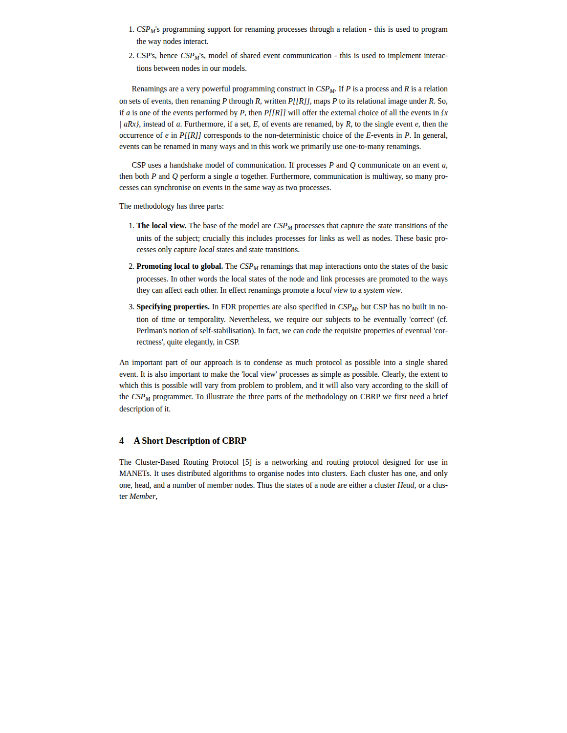CSPM's programming support for renaming processes through a relation - this is used to program the way nodes interact.
CSP's, hence CSPM's, model of shared event communication - this is used to implement interactions between nodes in our models.
Renamings are a very powerful programming construct in CSPM. If P is a process and R is a relation on sets of events, then renaming P through R, written P[[R]], maps P to its relational image under R. So, if a is one of the events performed by P, then P[[R]] will offer the external choice of all the events in {x | aRx}, instead of a. Furthermore, if a set, E, of events are renamed, by R, to the single event e, then the occurrence of e in P[[R]] corresponds to the non-deterministic choice of the E-events in P. In general, events can be renamed in many ways and in this work we primarily use one-to-many renamings.
CSP uses a handshake model of communication. If processes P and Q communicate on an event a, then both P and Q perform a single a together. Furthermore, communication is multiway, so many processes can synchronise on events in the same way as two processes.
The methodology has three parts:
The local view. The base of the model are CSPM processes that capture the state transitions of the units of the subject; crucially this includes processes for links as well as nodes. These basic processes only capture local states and state transitions.
Promoting local to global. The CSPM renamings that map interactions onto the states of the basic processes. In other words the local states of the node and link processes are promoted to the ways they can affect each other. In effect renamings promote a local view to a system view.
Specifying properties. In FDR properties are also specified in CSPM, but CSP has no built in notion of time or temporality. Nevertheless, we require our subjects to be eventually 'correct' (cf. Perlman's notion of self-stabilisation). In fact, we can code the requisite properties of eventual 'correctness', quite elegantly, in CSP.
An important part of our approach is to condense as much protocol as possible into a single shared event. It is also important to make the 'local view' processes as simple as possible. Clearly, the extent to which this is possible will vary from problem to problem, and it will also vary according to the skill of the CSPM programmer. To illustrate the three parts of the methodology on CBRP we first need a brief description of it.
4 A Short Description of CBRP
The Cluster-Based Routing Protocol [5] is a networking and routing protocol designed for use in MANETs. It uses distributed algorithms to organise nodes into clusters. Each cluster has one, and only one, head, and a number of member nodes. Thus the states of a node are either a cluster Head, or a cluster Member,